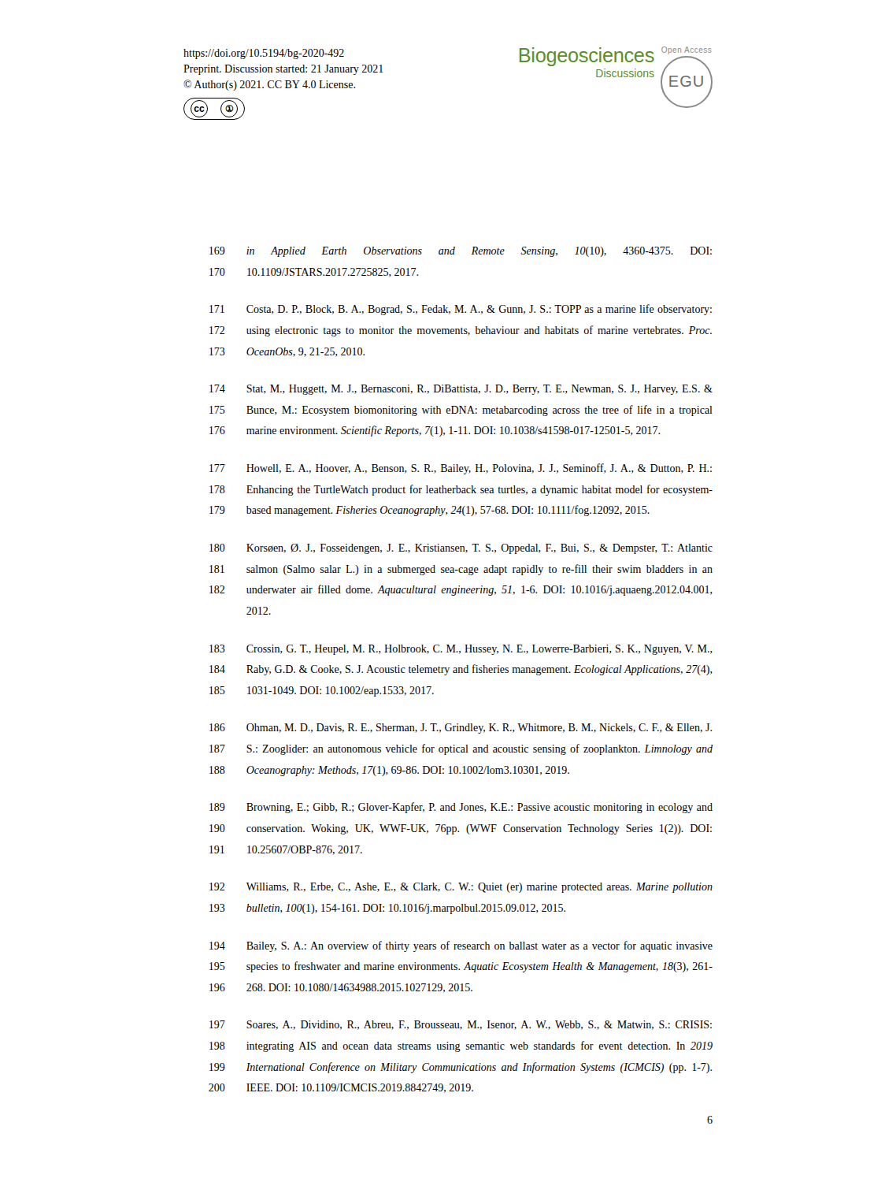https://doi.org/10.5194/bg-2020-492
Preprint. Discussion started: 21 January 2021
© Author(s) 2021. CC BY 4.0 License.
cc
①
Biogeosciences
Discussions
Open Access
EGU
169
170
in Applied Earth Observations and Remote Sensing, 10(10), 4360-4375. DOI: 10.1109/JSTARS.2017.2725825, 2017.
171
172
173
Costa, D. P., Block, B. A., Bograd, S., Fedak, M. A., & Gunn, J. S.: TOPP as a marine life observatory: using electronic tags to monitor the movements, behaviour and habitats of marine vertebrates. Proc. OceanObs, 9, 21-25, 2010.
174
175
176
Stat, M., Huggett, M. J., Bernasconi, R., DiBattista, J. D., Berry, T. E., Newman, S. J., Harvey, E.S. & Bunce, M.: Ecosystem biomonitoring with eDNA: metabarcoding across the tree of life in a tropical marine environment. Scientific Reports, 7(1), 1-11. DOI: 10.1038/s41598-017-12501-5, 2017.
177
178
179
Howell, E. A., Hoover, A., Benson, S. R., Bailey, H., Polovina, J. J., Seminoff, J. A., & Dutton, P. H.: Enhancing the TurtleWatch product for leatherback sea turtles, a dynamic habitat model for ecosystem‐based management. Fisheries Oceanography, 24(1), 57-68. DOI: 10.1111/fog.12092, 2015.
180
181
182
Korsøen, Ø. J., Fosseidengen, J. E., Kristiansen, T. S., Oppedal, F., Bui, S., & Dempster, T.: Atlantic salmon (Salmo salar L.) in a submerged sea-cage adapt rapidly to re-fill their swim bladders in an underwater air filled dome. Aquacultural engineering, 51, 1-6. DOI: 10.1016/j.aquaeng.2012.04.001, 2012.
183
184
185
Crossin, G. T., Heupel, M. R., Holbrook, C. M., Hussey, N. E., Lowerre-Barbieri, S. K., Nguyen, V. M., Raby, G.D. & Cooke, S. J. Acoustic telemetry and fisheries management. Ecological Applications, 27(4), 1031-1049. DOI: 10.1002/eap.1533, 2017.
186
187
188
Ohman, M. D., Davis, R. E., Sherman, J. T., Grindley, K. R., Whitmore, B. M., Nickels, C. F., & Ellen, J. S.: Zooglider: an autonomous vehicle for optical and acoustic sensing of zooplankton. Limnology and Oceanography: Methods, 17(1), 69-86. DOI: 10.1002/lom3.10301, 2019.
189
190
191
Browning, E.; Gibb, R.; Glover-Kapfer, P. and Jones, K.E.: Passive acoustic monitoring in ecology and conservation. Woking, UK, WWF-UK, 76pp. (WWF Conservation Technology Series 1(2)). DOI: 10.25607/OBP-876, 2017.
192
193
Williams, R., Erbe, C., Ashe, E., & Clark, C. W.: Quiet (er) marine protected areas. Marine pollution bulletin, 100(1), 154-161. DOI: 10.1016/j.marpolbul.2015.09.012, 2015.
194
195
196
Bailey, S. A.: An overview of thirty years of research on ballast water as a vector for aquatic invasive species to freshwater and marine environments. Aquatic Ecosystem Health & Management, 18(3), 261-268. DOI: 10.1080/14634988.2015.1027129, 2015.
197
198
199
200
Soares, A., Dividino, R., Abreu, F., Brousseau, M., Isenor, A. W., Webb, S., & Matwin, S.: CRISIS: integrating AIS and ocean data streams using semantic web standards for event detection. In 2019 International Conference on Military Communications and Information Systems (ICMCIS) (pp. 1-7). IEEE. DOI: 10.1109/ICMCIS.2019.8842749, 2019.
6